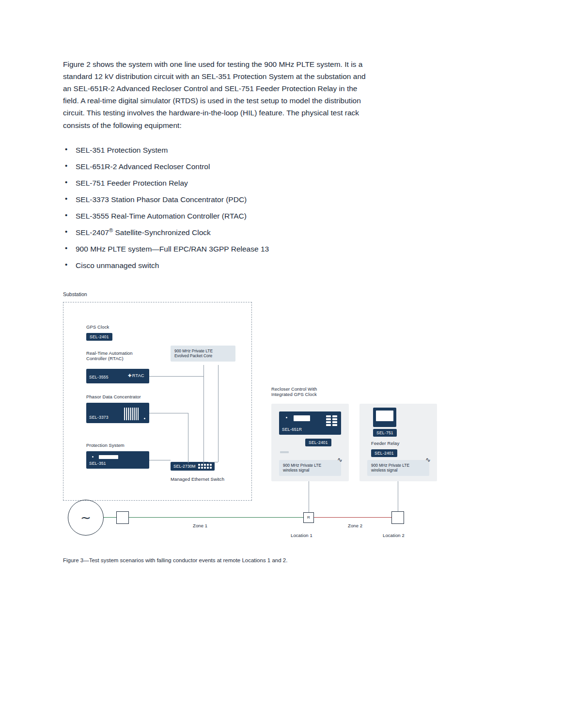Figure 2 shows the system with one line used for testing the 900 MHz PLTE system. It is a standard 12 kV distribution circuit with an SEL-351 Protection System at the substation and an SEL-651R-2 Advanced Recloser Control and SEL-751 Feeder Protection Relay in the field. A real-time digital simulator (RTDS) is used in the test setup to model the distribution circuit. This testing involves the hardware-in-the-loop (HIL) feature. The physical test rack consists of the following equipment:
SEL-351 Protection System
SEL-651R-2 Advanced Recloser Control
SEL-751 Feeder Protection Relay
SEL-3373 Station Phasor Data Concentrator (PDC)
SEL-3555 Real-Time Automation Controller (RTAC)
SEL-2407® Satellite-Synchronized Clock
900 MHz PLTE system—Full EPC/RAN 3GPP Release 13
Cisco unmanaged switch
Substation
GPS Clock
SEL-2401
Real-Time Automation
Controller (RTAC)
SEL-3555
✚RTAC
900 MHz Private LTE
Evolved Packet Core
Phasor Data Concentrator
SEL-3373
Protection System
SEL-351
SEL-2730M
Managed Ethernet Switch
Recloser Control With
Integrated GPS Clock
SEL-651R
SEL-2401
900 MHz Private LTE
wireless signal
∿
SEL-751
Feeder Relay
SEL-2401
900 MHz Private LTE
wireless signal
∿
R
Zone 1
Location 1
Zone 2
Location 2
Figure 3—Test system scenarios with falling conductor events at remote Locations 1 and 2.